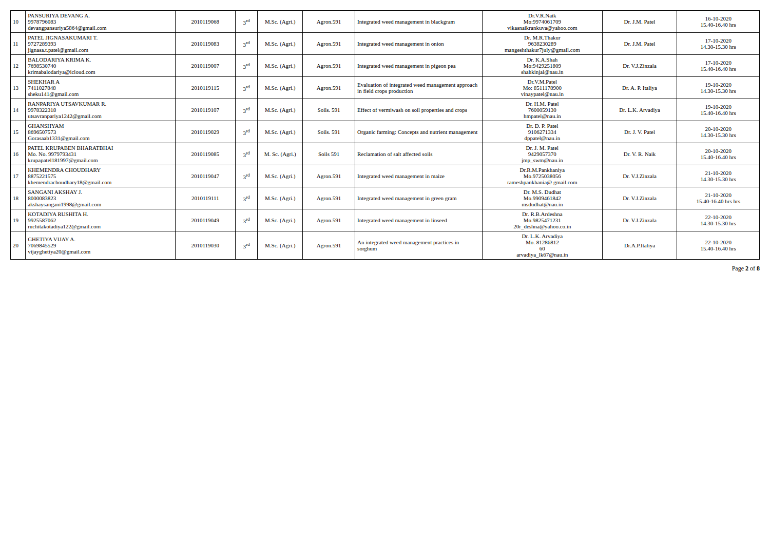| 10 | PANSURIYA DEVANG A. 9978796083 devangpansuriya5864@gmail.com | 2010119068 | 3 rd | M.Sc. (Agri.) | Agron.591 | Integrated weed management in blackgram | Dr.V.R.Naik Mo:9974061709 vikasnaikrankuva@yahoo.com | Dr. J.M. Patel | 16-10-2020 15.40-16.40 hrs |
| 11 | PATEL JIGNASAKUMARI T. 9727289393 jignasa.t.patel@gmail.com | 2010119083 | 3 rd | M.Sc. (Agri.) | Agron.591 | Integrated weed management in onion | Dr. M.R.Thakur 9638230289 mangeshthakur7july@gmail.com | Dr. J.M. Patel | 17-10-2020 14.30-15.30 hrs |
| 12 | BALODARIYA KRIMA K. 7698530740 krimabalodariya@icloud.com | 2010119007 | 3 rd | M.Sc. (Agri.) | Agron.591 | Integrated weed management in pigeon pea | Dr. K.A.Shah Mo:9429251809 shahkinjal@nau.in | Dr. V.J.Zinzala | 17-10-2020 15.40-16.40 hrs |
| 13 | SHEKHAR A 7411027848 sheku141@gmail.com | 2010119115 | 3 rd | M.Sc. (Agri.) | Agron.591 | Evaluation of integrated weed management approach in field crops production | Dr.V.M.Patel Mo: 8511178900 vinaypatel@nau.in | Dr. A. P. Italiya | 19-10-2020 14.30-15.30 hrs |
| 14 | RANPARIYA UTSAVKUMAR R. 9978322318 utsavranpariya1242@gmail.com | 2010119107 | 3 rd | M.Sc. (Agri.) | Soils. 591 | Effect of vermiwash on soil properties and crops | Dr. H.M. Patel 7600059130 hmpatel@nau.in | Dr. L.K. Arvadiya | 19-10-2020 15.40-16.40 hrs |
| 15 | GHANSHYAM 8696507573 Gorasaab1331@gmail.com | 2010119029 | 3 rd | M.Sc. (Agri.) | Soils. 591 | Organic farming: Concepts and nutrient management | Dr. D. P. Patel 9106271334 dppatel@nau.in | Dr. J. V. Patel | 20-10-2020 14.30-15.30 hrs |
| 16 | PATEL KRUPABEN BHARATBHAI Mo. No. 9979793431 krupapatel181997@gmail.com | 2010119085 | 3 rd | M. Sc. (Agri.) | Soils 591 | Reclamation of salt affected soils | Dr. J. M. Patel 9429057370 jmp_swm@nau.in | Dr. V. R. Naik | 20-10-2020 15.40-16.40 hrs |
| 17 | KHEMENDRA CHOUDHARY 8875221575 khemendrachoudhary18@gmail.com | 2010119047 | 3 rd | M.Sc. (Agri.) | Agron.591 | Integrated weed management in maize | Dr.R.M.Pankhaniya Mo.9725038056 rameshpankhania@ gmail.com | Dr. V.J.Zinzala | 21-10-2020 14.30-15.30 hrs |
| 18 | SANGANI AKSHAY J. 8000083823 akshaysangani1998@gmail.com | 2010119111 | 3 rd | M.Sc. (Agri.) | Agron.591 | Integrated weed management in green gram | Dr. M.S. Dudhat Mo.9909461842 msdudhat@nau.in | Dr. V.J.Zinzala | 21-10-2020 15.40-16.40 hrs hrs |
| 19 | KOTADIYA RUSHITA H. 9925587062 ruchitakotadiya122@gmail.com | 2010119049 | 3 rd | M.Sc. (Agri.) | Agron.591 | Integrated weed management in linseed | Dr. R.B.Ardeshna Mo.9825471231 20r_deshna@yahoo.co.in | Dr. V.J.Zinzala | 22-10-2020 14.30-15.30 hrs |
| 20 | GHETIYA VIJAY A. 7069845529 vijayghetiya20@gmail.com | 2010119030 | 3 rd | M.Sc. (Agri.) | Agron.591 | An integrated weed management practices in sorghum | Dr. L.K. Arvadiya Mo. 81286812 60 arvadiya_lk67@nau.in | Dr.A.P.Italiya | 22-10-2020 15.40-16.40 hrs |
Page 2 of 8